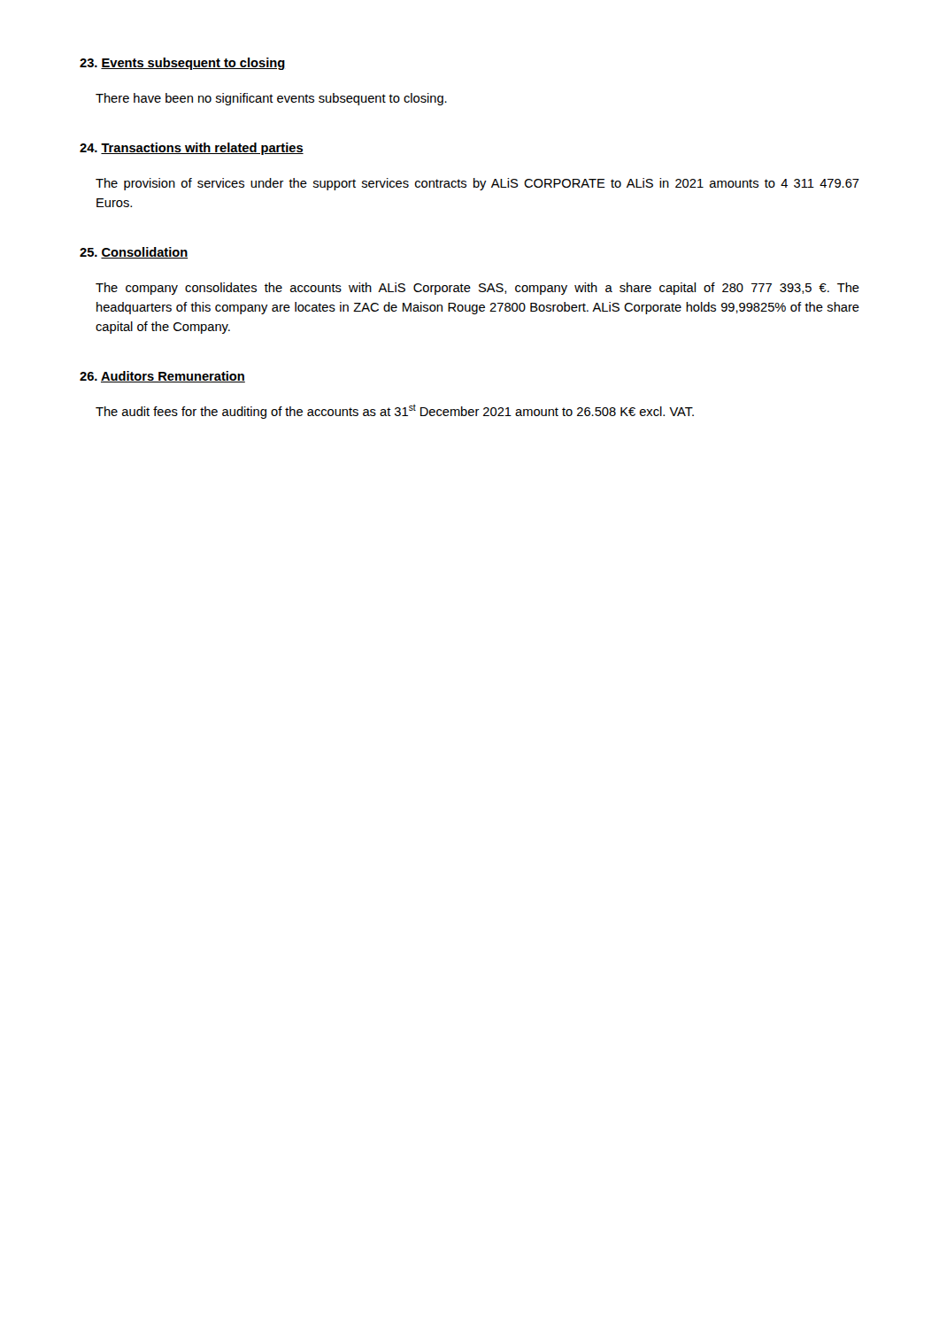Events subsequent to closing
There have been no significant events subsequent to closing.
Transactions with related parties
The provision of services under the support services contracts by ALiS CORPORATE to ALiS in 2021 amounts to 4 311 479.67 Euros.
Consolidation
The company consolidates the accounts with ALiS Corporate SAS, company with a share capital of 280 777 393,5 €. The headquarters of this company are locates in ZAC de Maison Rouge 27800 Bosrobert. ALiS Corporate holds 99,99825% of the share capital of the Company.
Auditors Remuneration
The audit fees for the auditing of the accounts as at 31st December 2021 amount to 26.508 K€ excl. VAT.